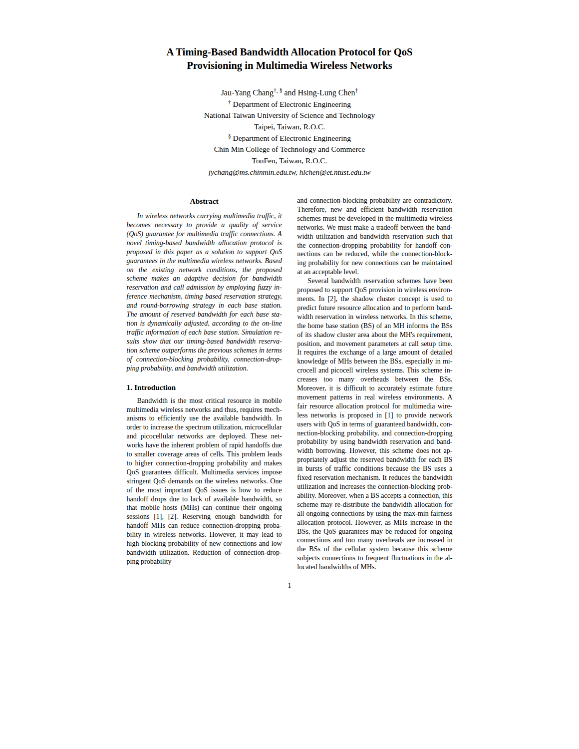A Timing-Based Bandwidth Allocation Protocol for QoS Provisioning in Multimedia Wireless Networks
Jau-Yang Chang†, § and Hsing-Lung Chen†
† Department of Electronic Engineering
National Taiwan University of Science and Technology
Taipei, Taiwan, R.O.C.
§ Department of Electronic Engineering
Chin Min College of Technology and Commerce
TouFen, Taiwan, R.O.C.
jychang@ms.chinmin.edu.tw, hlchen@et.ntust.edu.tw
Abstract
In wireless networks carrying multimedia traffic, it becomes necessary to provide a quality of service (QoS) guarantee for multimedia traffic connections. A novel timing-based bandwidth allocation protocol is proposed in this paper as a solution to support QoS guarantees in the multimedia wireless networks. Based on the existing network conditions, the proposed scheme makes an adaptive decision for bandwidth reservation and call admission by employing fuzzy inference mechanism, timing based reservation strategy, and round-borrowing strategy in each base station. The amount of reserved bandwidth for each base station is dynamically adjusted, according to the on-line traffic information of each base station. Simulation results show that our timing-based bandwidth reservation scheme outperforms the previous schemes in terms of connection-blocking probability, connection-dropping probability, and bandwidth utilization.
1. Introduction
Bandwidth is the most critical resource in mobile multimedia wireless networks and thus, requires mechanisms to efficiently use the available bandwidth. In order to increase the spectrum utilization, microcellular and picocellular networks are deployed. These networks have the inherent problem of rapid handoffs due to smaller coverage areas of cells. This problem leads to higher connection-dropping probability and makes QoS guarantees difficult. Multimedia services impose stringent QoS demands on the wireless networks. One of the most important QoS issues is how to reduce handoff drops due to lack of available bandwidth, so that mobile hosts (MHs) can continue their ongoing sessions [1], [2]. Reserving enough bandwidth for handoff MHs can reduce connection-dropping probability in wireless networks. However, it may lead to high blocking probability of new connections and low bandwidth utilization. Reduction of connection-dropping probability
and connection-blocking probability are contradictory. Therefore, new and efficient bandwidth reservation schemes must be developed in the multimedia wireless networks. We must make a tradeoff between the bandwidth utilization and bandwidth reservation such that the connection-dropping probability for handoff connections can be reduced, while the connection-blocking probability for new connections can be maintained at an acceptable level.
Several bandwidth reservation schemes have been proposed to support QoS provision in wireless environments. In [2], the shadow cluster concept is used to predict future resource allocation and to perform bandwidth reservation in wireless networks. In this scheme, the home base station (BS) of an MH informs the BSs of its shadow cluster area about the MH's requirement, position, and movement parameters at call setup time. It requires the exchange of a large amount of detailed knowledge of MHs between the BSs, especially in microcell and picocell wireless systems. This scheme increases too many overheads between the BSs. Moreover, it is difficult to accurately estimate future movement patterns in real wireless environments. A fair resource allocation protocol for multimedia wireless networks is proposed in [1] to provide network users with QoS in terms of guaranteed bandwidth, connection-blocking probability, and connection-dropping probability by using bandwidth reservation and bandwidth borrowing. However, this scheme does not appropriately adjust the reserved bandwidth for each BS in bursts of traffic conditions because the BS uses a fixed reservation mechanism. It reduces the bandwidth utilization and increases the connection-blocking probability. Moreover, when a BS accepts a connection, this scheme may re-distribute the bandwidth allocation for all ongoing connections by using the max-min fairness allocation protocol. However, as MHs increase in the BSs, the QoS guarantees may be reduced for ongoing connections and too many overheads are increased in the BSs of the cellular system because this scheme subjects connections to frequent fluctuations in the allocated bandwidths of MHs.
1